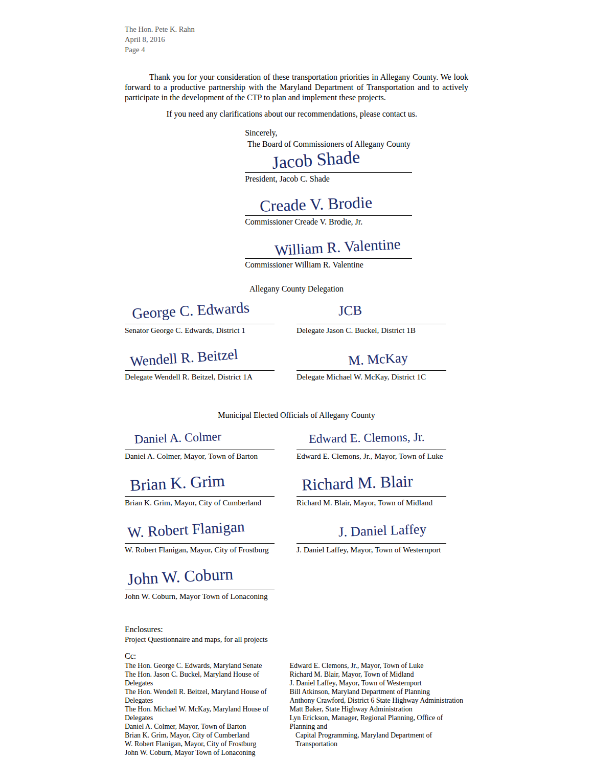The Hon. Pete K. Rahn
April 8, 2016
Page 4
Thank you for your consideration of these transportation priorities in Allegany County. We look forward to a productive partnership with the Maryland Department of Transportation and to actively participate in the development of the CTP to plan and implement these projects.
If you need any clarifications about our recommendations, please contact us.
Sincerely,
The Board of Commissioners of Allegany County
Jacob Shade
President, Jacob C. Shade
Creade V. Brodie
Commissioner Creade V. Brodie, Jr.
William R. Valentine
Commissioner William R. Valentine
Allegany County Delegation
| George C. Edwards Senator George C. Edwards, District 1 | JCB Delegate Jason C. Buckel, District 1B |
| Wendell R. Beitzel Delegate Wendell R. Beitzel, District 1A | M. McKay Delegate Michael W. McKay, District 1C |
Municipal Elected Officials of Allegany County
| Daniel A. Colmer Daniel A. Colmer, Mayor, Town of Barton | Edward E. Clemons, Jr. Edward E. Clemons, Jr., Mayor, Town of Luke |
| Brian K. Grim Brian K. Grim, Mayor, City of Cumberland | Richard M. Blair Richard M. Blair, Mayor, Town of Midland |
| W. Robert Flanigan W. Robert Flanigan, Mayor, City of Frostburg | J. Daniel Laffey J. Daniel Laffey, Mayor, Town of Westernport |
| John W. Coburn John W. Coburn, Mayor Town of Lonaconing | |
Enclosures:
Project Questionnaire and maps, for all projects
Cc:
| The Hon. George C. Edwards, Maryland Senate The Hon. Jason C. Buckel, Maryland House of Delegates The Hon. Wendell R. Beitzel, Maryland House of Delegates The Hon. Michael W. McKay, Maryland House of Delegates Daniel A. Colmer, Mayor, Town of Barton Brian K. Grim, Mayor, City of Cumberland W. Robert Flanigan, Mayor, City of Frostburg John W. Coburn, Mayor Town of Lonaconing | Edward E. Clemons, Jr., Mayor, Town of Luke Richard M. Blair, Mayor, Town of Midland J. Daniel Laffey, Mayor, Town of Westernport Bill Atkinson, Maryland Department of Planning Anthony Crawford, District 6 State Highway Administration Matt Baker, State Highway Administration Lyn Erickson, Manager, Regional Planning, Office of Planning and Capital Programming, Maryland Department of Transportation |